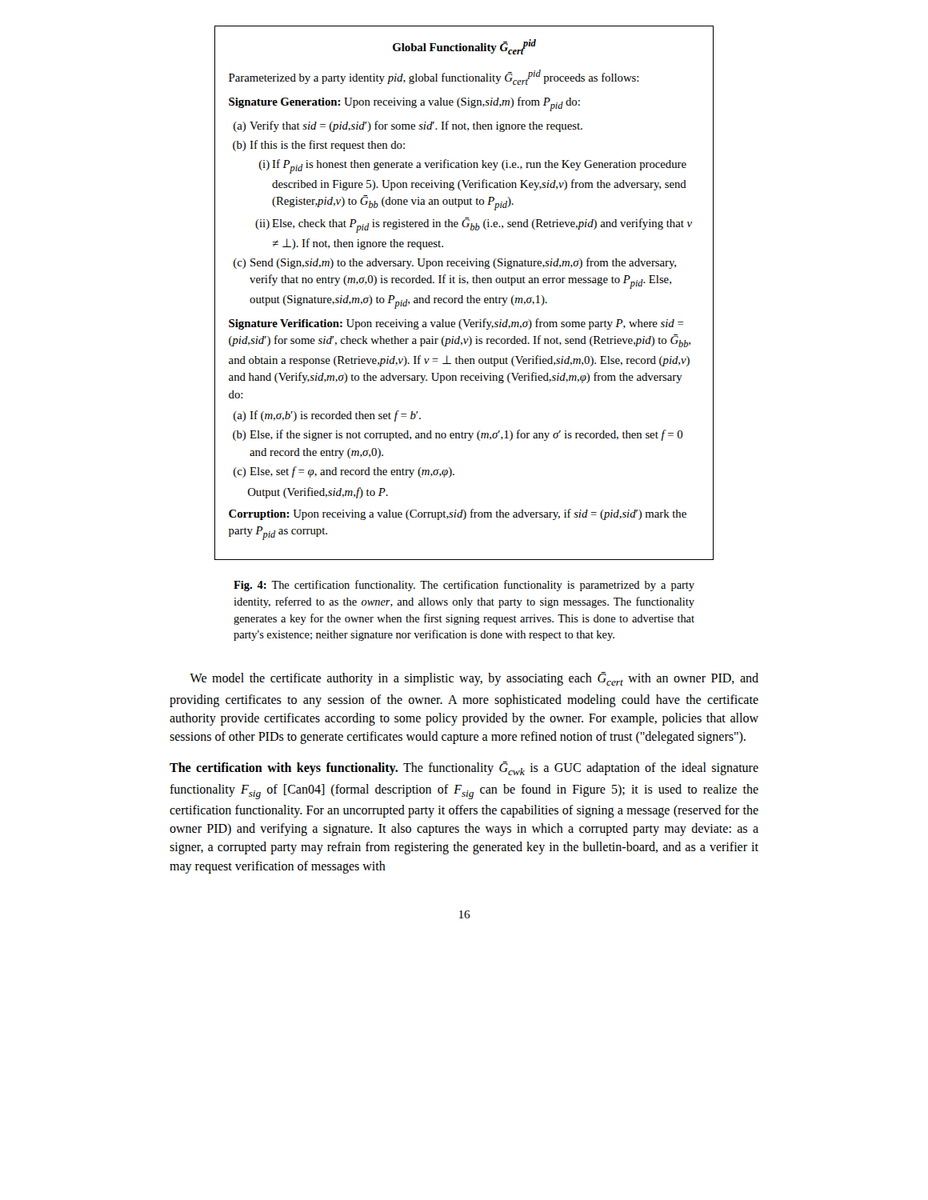Global Functionality Ḡcertpid
Parameterized by a party identity pid, global functionality Ḡcertpid proceeds as follows:
Signature Generation: Upon receiving a value (Sign,sid,m) from Ppid do:
(a) Verify that sid = (pid,sid′) for some sid′. If not, then ignore the request.
(b) If this is the first request then do:
(i) If Ppid is honest then generate a verification key (i.e., run the Key Generation procedure described in Figure 5). Upon receiving (Verification Key,sid,v) from the adversary, send (Register,pid,v) to Ḡbb (done via an output to Ppid).
(ii) Else, check that Ppid is registered in the Ḡbb (i.e., send (Retrieve,pid) and verifying that v ≠ ⊥). If not, then ignore the request.
(c) Send (Sign,sid,m) to the adversary. Upon receiving (Signature,sid,m,σ) from the adversary, verify that no entry (m,σ,0) is recorded. If it is, then output an error message to Ppid. Else, output (Signature,sid,m,σ) to Ppid, and record the entry (m,σ,1).
Signature Verification: Upon receiving a value (Verify,sid,m,σ) from some party P, where sid = (pid,sid′) for some sid′, check whether a pair (pid,v) is recorded. If not, send (Retrieve,pid) to Ḡbb, and obtain a response (Retrieve,pid,v). If v = ⊥ then output (Verified,sid,m,0). Else, record (pid,v) and hand (Verify,sid,m,σ) to the adversary. Upon receiving (Verified,sid,m,φ) from the adversary do:
(a) If (m,σ,b′) is recorded then set f = b′.
(b) Else, if the signer is not corrupted, and no entry (m,σ′,1) for any σ′ is recorded, then set f = 0 and record the entry (m,σ,0).
(c) Else, set f = φ, and record the entry (m,σ,φ).
Output (Verified,sid,m,f) to P.
Corruption: Upon receiving a value (Corrupt,sid) from the adversary, if sid = (pid,sid′) mark the party Ppid as corrupt.
Fig. 4: The certification functionality. The certification functionality is parametrized by a party identity, referred to as the owner, and allows only that party to sign messages. The functionality generates a key for the owner when the first signing request arrives. This is done to advertise that party's existence; neither signature nor verification is done with respect to that key.
We model the certificate authority in a simplistic way, by associating each Ḡcert with an owner PID, and providing certificates to any session of the owner. A more sophisticated modeling could have the certificate authority provide certificates according to some policy provided by the owner. For example, policies that allow sessions of other PIDs to generate certificates would capture a more refined notion of trust ("delegated signers").
The certification with keys functionality. The functionality Ḡcwk is a GUC adaptation of the ideal signature functionality Fsig of [Can04] (formal description of Fsig can be found in Figure 5); it is used to realize the certification functionality. For an uncorrupted party it offers the capabilities of signing a message (reserved for the owner PID) and verifying a signature. It also captures the ways in which a corrupted party may deviate: as a signer, a corrupted party may refrain from registering the generated key in the bulletin-board, and as a verifier it may request verification of messages with
16